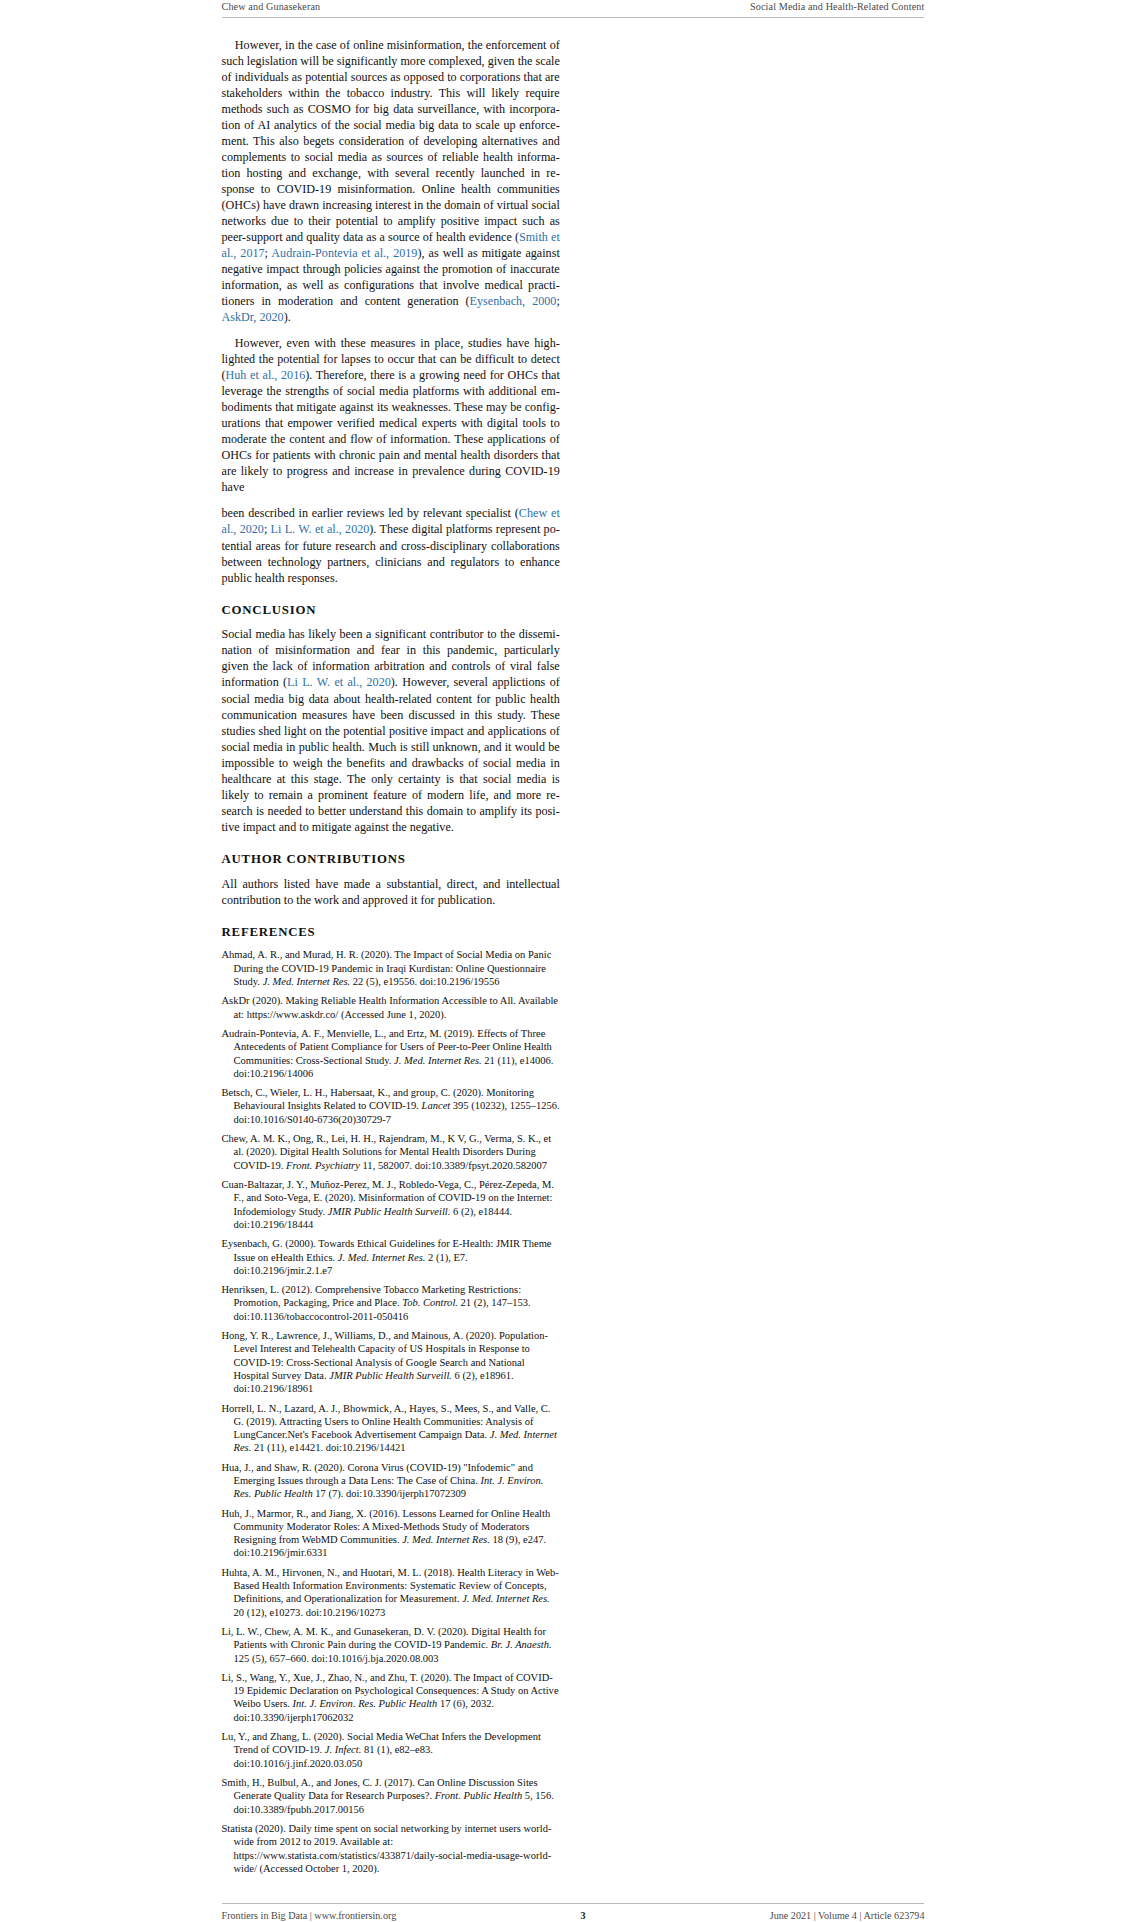Chew and Gunasekeran
Social Media and Health-Related Content
However, in the case of online misinformation, the enforcement of such legislation will be significantly more complexed, given the scale of individuals as potential sources as opposed to corporations that are stakeholders within the tobacco industry. This will likely require methods such as COSMO for big data surveillance, with incorporation of AI analytics of the social media big data to scale up enforcement. This also begets consideration of developing alternatives and complements to social media as sources of reliable health information hosting and exchange, with several recently launched in response to COVID-19 misinformation. Online health communities (OHCs) have drawn increasing interest in the domain of virtual social networks due to their potential to amplify positive impact such as peer-support and quality data as a source of health evidence (Smith et al., 2017; Audrain-Pontevia et al., 2019), as well as mitigate against negative impact through policies against the promotion of inaccurate information, as well as configurations that involve medical practitioners in moderation and content generation (Eysenbach, 2000; AskDr, 2020).
However, even with these measures in place, studies have highlighted the potential for lapses to occur that can be difficult to detect (Huh et al., 2016). Therefore, there is a growing need for OHCs that leverage the strengths of social media platforms with additional embodiments that mitigate against its weaknesses. These may be configurations that empower verified medical experts with digital tools to moderate the content and flow of information. These applications of OHCs for patients with chronic pain and mental health disorders that are likely to progress and increase in prevalence during COVID-19 have
been described in earlier reviews led by relevant specialist (Chew et al., 2020; Li L. W. et al., 2020). These digital platforms represent potential areas for future research and cross-disciplinary collaborations between technology partners, clinicians and regulators to enhance public health responses.
Conclusion
Social media has likely been a significant contributor to the dissemination of misinformation and fear in this pandemic, particularly given the lack of information arbitration and controls of viral false information (Li L. W. et al., 2020). However, several applictions of social media big data about health-related content for public health communication measures have been discussed in this study. These studies shed light on the potential positive impact and applications of social media in public health. Much is still unknown, and it would be impossible to weigh the benefits and drawbacks of social media in healthcare at this stage. The only certainty is that social media is likely to remain a prominent feature of modern life, and more research is needed to better understand this domain to amplify its positive impact and to mitigate against the negative.
Author Contributions
All authors listed have made a substantial, direct, and intellectual contribution to the work and approved it for publication.
References
Ahmad, A. R., and Murad, H. R. (2020). The Impact of Social Media on Panic During the COVID-19 Pandemic in Iraqi Kurdistan: Online Questionnaire Study. J. Med. Internet Res. 22 (5), e19556. doi:10.2196/19556
AskDr (2020). Making Reliable Health Information Accessible to All. Available at: https://www.askdr.co/ (Accessed June 1, 2020).
Audrain-Pontevia, A. F., Menvielle, L., and Ertz, M. (2019). Effects of Three Antecedents of Patient Compliance for Users of Peer-to-Peer Online Health Communities: Cross-Sectional Study. J. Med. Internet Res. 21 (11), e14006. doi:10.2196/14006
Betsch, C., Wieler, L. H., Habersaat, K., and group, C. (2020). Monitoring Behavioural Insights Related to COVID-19. Lancet 395 (10232), 1255–1256. doi:10.1016/S0140-6736(20)30729-7
Chew, A. M. K., Ong, R., Lei, H. H., Rajendram, M., K V, G., Verma, S. K., et al. (2020). Digital Health Solutions for Mental Health Disorders During COVID-19. Front. Psychiatry 11, 582007. doi:10.3389/fpsyt.2020.582007
Cuan-Baltazar, J. Y., Muñoz-Perez, M. J., Robledo-Vega, C., Pérez-Zepeda, M. F., and Soto-Vega, E. (2020). Misinformation of COVID-19 on the Internet: Infodemiology Study. JMIR Public Health Surveill. 6 (2), e18444. doi:10.2196/18444
Eysenbach, G. (2000). Towards Ethical Guidelines for E-Health: JMIR Theme Issue on eHealth Ethics. J. Med. Internet Res. 2 (1), E7. doi:10.2196/jmir.2.1.e7
Henriksen, L. (2012). Comprehensive Tobacco Marketing Restrictions: Promotion, Packaging, Price and Place. Tob. Control. 21 (2), 147–153. doi:10.1136/tobaccocontrol-2011-050416
Hong, Y. R., Lawrence, J., Williams, D., and Mainous, A. (2020). Population-Level Interest and Telehealth Capacity of US Hospitals in Response to COVID-19: Cross-Sectional Analysis of Google Search and National Hospital Survey Data. JMIR Public Health Surveill. 6 (2), e18961. doi:10.2196/18961
Horrell, L. N., Lazard, A. J., Bhowmick, A., Hayes, S., Mees, S., and Valle, C. G. (2019). Attracting Users to Online Health Communities: Analysis of LungCancer.Net's Facebook Advertisement Campaign Data. J. Med. Internet Res. 21 (11), e14421. doi:10.2196/14421
Hua, J., and Shaw, R. (2020). Corona Virus (COVID-19) "Infodemic" and Emerging Issues through a Data Lens: The Case of China. Int. J. Environ. Res. Public Health 17 (7). doi:10.3390/ijerph17072309
Huh, J., Marmor, R., and Jiang, X. (2016). Lessons Learned for Online Health Community Moderator Roles: A Mixed-Methods Study of Moderators Resigning from WebMD Communities. J. Med. Internet Res. 18 (9), e247. doi:10.2196/jmir.6331
Huhta, A. M., Hirvonen, N., and Huotari, M. L. (2018). Health Literacy in Web-Based Health Information Environments: Systematic Review of Concepts, Definitions, and Operationalization for Measurement. J. Med. Internet Res. 20 (12), e10273. doi:10.2196/10273
Li, L. W., Chew, A. M. K., and Gunasekeran, D. V. (2020). Digital Health for Patients with Chronic Pain during the COVID-19 Pandemic. Br. J. Anaesth. 125 (5), 657–660. doi:10.1016/j.bja.2020.08.003
Li, S., Wang, Y., Xue, J., Zhao, N., and Zhu, T. (2020). The Impact of COVID-19 Epidemic Declaration on Psychological Consequences: A Study on Active Weibo Users. Int. J. Environ. Res. Public Health 17 (6), 2032. doi:10.3390/ijerph17062032
Lu, Y., and Zhang, L. (2020). Social Media WeChat Infers the Development Trend of COVID-19. J. Infect. 81 (1), e82–e83. doi:10.1016/j.jinf.2020.03.050
Smith, H., Bulbul, A., and Jones, C. J. (2017). Can Online Discussion Sites Generate Quality Data for Research Purposes?. Front. Public Health 5, 156. doi:10.3389/fpubh.2017.00156
Statista (2020). Daily time spent on social networking by internet users worldwide from 2012 to 2019. Available at: https://www.statista.com/statistics/433871/daily-social-media-usage-worldwide/ (Accessed October 1, 2020).
Frontiers in Big Data | www.frontiersin.org
3
June 2021 | Volume 4 | Article 623794